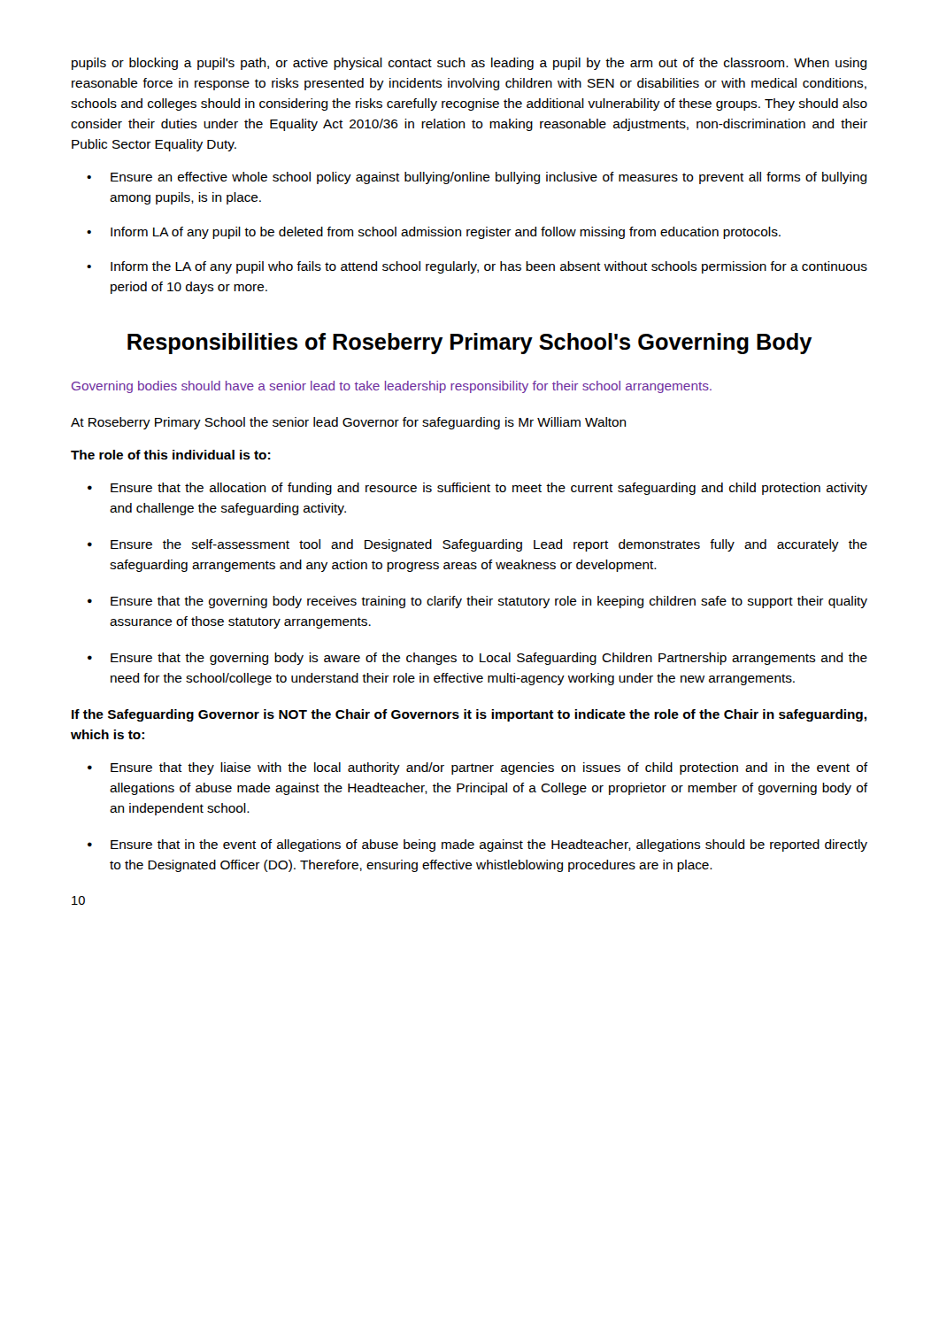pupils or blocking a pupil's path, or active physical contact such as leading a pupil by the arm out of the classroom. When using reasonable force in response to risks presented by incidents involving children with SEN or disabilities or with medical conditions, schools and colleges should in considering the risks carefully recognise the additional vulnerability of these groups. They should also consider their duties under the Equality Act 2010/36 in relation to making reasonable adjustments, non-discrimination and their Public Sector Equality Duty.
Ensure an effective whole school policy against bullying/online bullying inclusive of measures to prevent all forms of bullying among pupils, is in place.
Inform LA of any pupil to be deleted from school admission register and follow missing from education protocols.
Inform the LA of any pupil who fails to attend school regularly, or has been absent without schools permission for a continuous period of 10 days or more.
Responsibilities of Roseberry Primary School's Governing Body
Governing bodies should have a senior lead to take leadership responsibility for their school arrangements.
At Roseberry Primary School the senior lead Governor for safeguarding is Mr William Walton
The role of this individual is to:
Ensure that the allocation of funding and resource is sufficient to meet the current safeguarding and child protection activity and challenge the safeguarding activity.
Ensure the self-assessment tool and Designated Safeguarding Lead report demonstrates fully and accurately the safeguarding arrangements and any action to progress areas of weakness or development.
Ensure that the governing body receives training to clarify their statutory role in keeping children safe to support their quality assurance of those statutory arrangements.
Ensure that the governing body is aware of the changes to Local Safeguarding Children Partnership arrangements and the need for the school/college to understand their role in effective multi-agency working under the new arrangements.
If the Safeguarding Governor is NOT the Chair of Governors it is important to indicate the role of the Chair in safeguarding, which is to:
Ensure that they liaise with the local authority and/or partner agencies on issues of child protection and in the event of allegations of abuse made against the Headteacher, the Principal of a College or proprietor or member of governing body of an independent school.
Ensure that in the event of allegations of abuse being made against the Headteacher, allegations should be reported directly to the Designated Officer (DO). Therefore, ensuring effective whistleblowing procedures are in place.
10